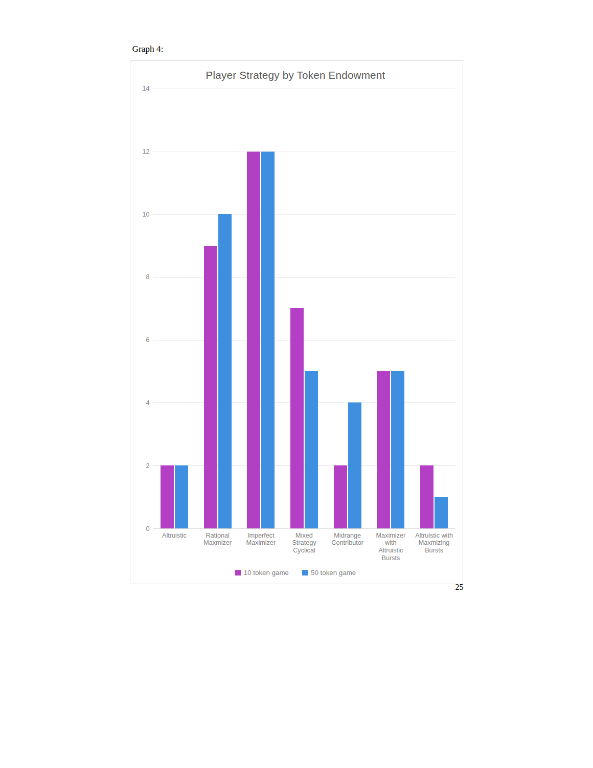Graph 4:
Player Strategy by Token Endowment
14
12
10
8
6
4
2
0
Altruistic
Rational Maxmizer
Imperfect
Maximizer
Mixed Strategy
Cyclical
Midrange
Contributor
Maximizer with
Altruistic Bursts
Altruistic with
Maxmizing Bursts
10 token game
50 token game
25